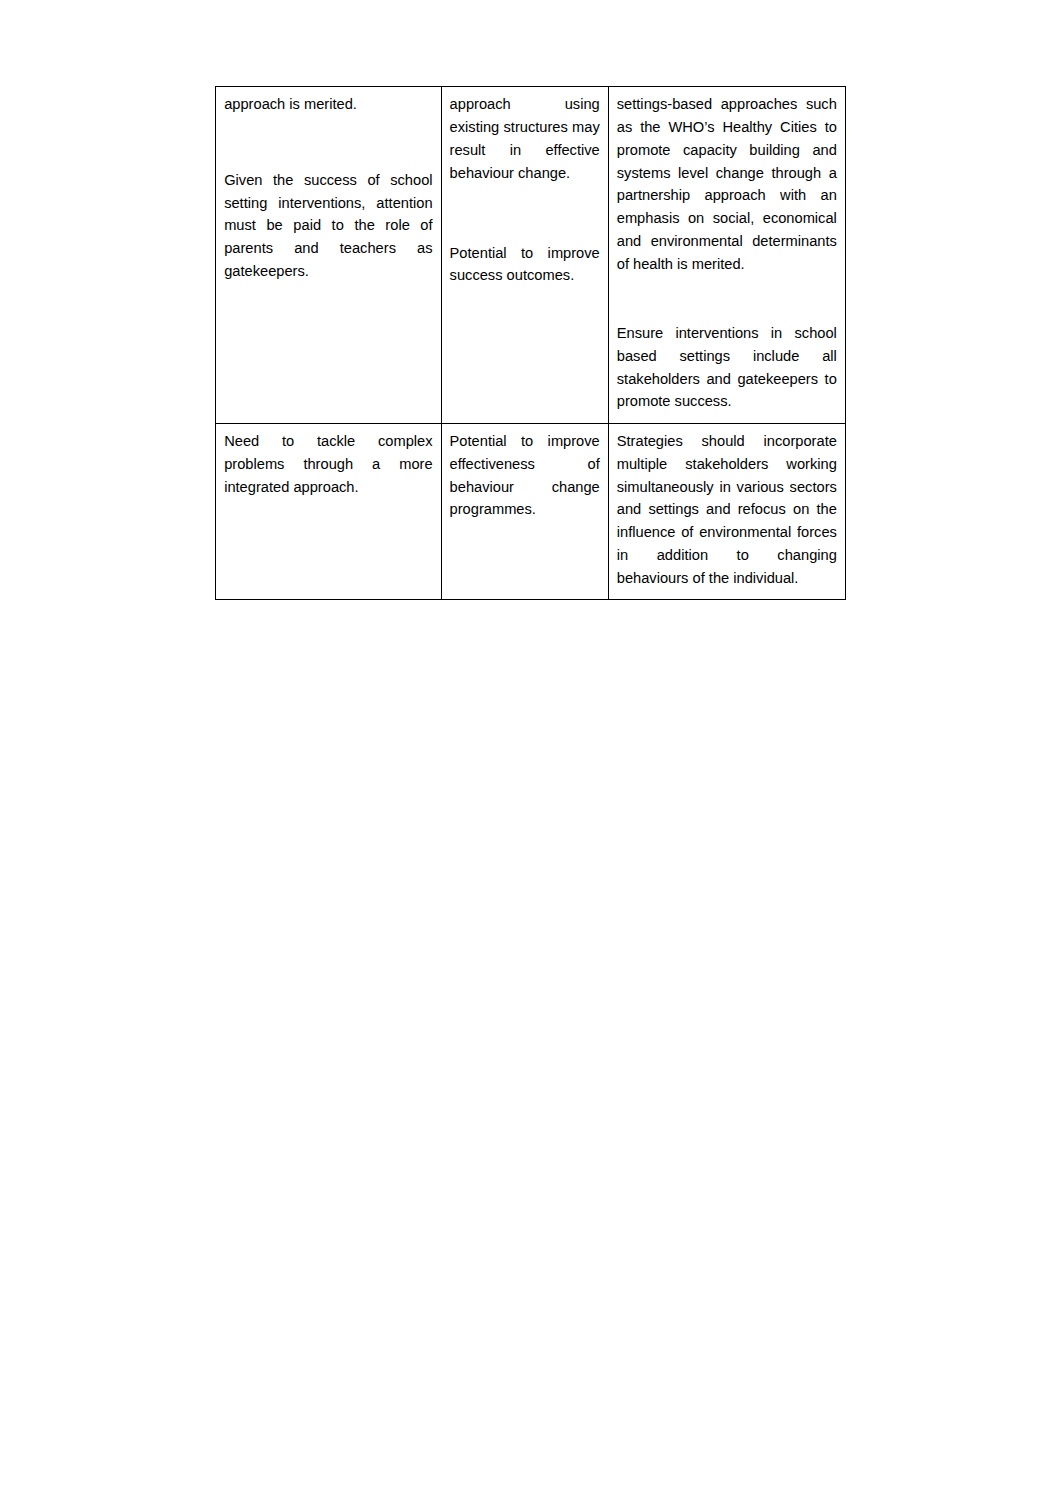| approach is merited. Given the success of school setting interventions, attention must be paid to the role of parents and teachers as gatekeepers. | approach using existing structures may result in effective behaviour change. Potential to improve success outcomes. | settings-based approaches such as the WHO’s Healthy Cities to promote capacity building and systems level change through a partnership approach with an emphasis on social, economical and environmental determinants of health is merited. Ensure interventions in school based settings include all stakeholders and gatekeepers to promote success. |
| Need to tackle complex problems through a more integrated approach. | Potential to improve effectiveness of behaviour change programmes. | Strategies should incorporate multiple stakeholders working simultaneously in various sectors and settings and refocus on the influence of environmental forces in addition to changing behaviours of the individual. |